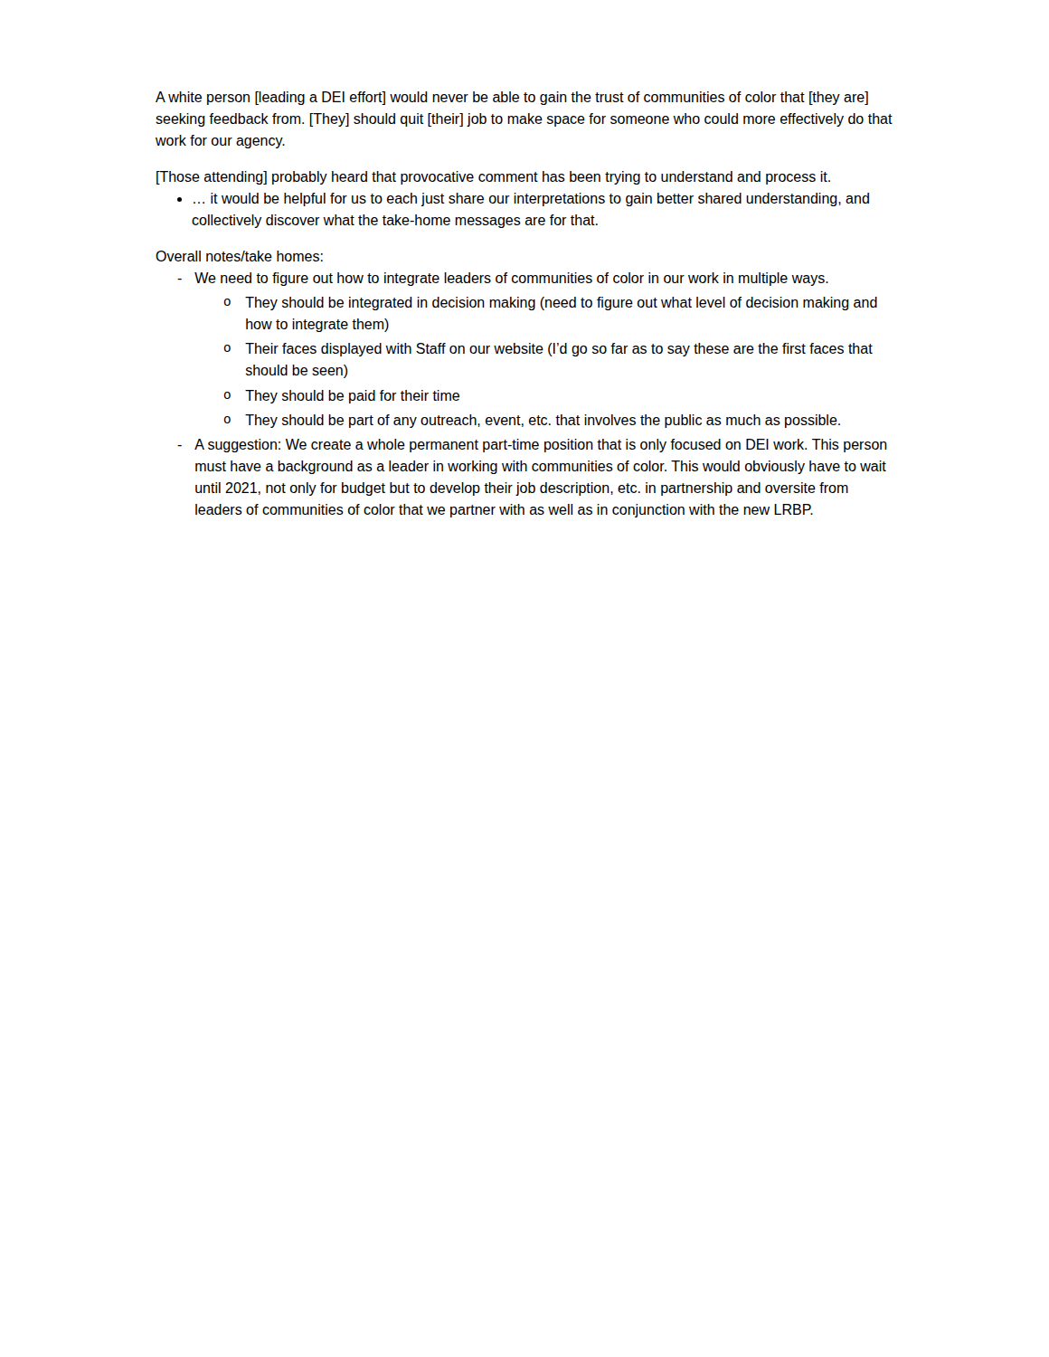A white person [leading a DEI effort] would never be able to gain the trust of communities of color that [they are] seeking feedback from. [They] should quit [their] job to make space for someone who could more effectively do that work for our agency.
[Those attending] probably heard that provocative comment has been trying to understand and process it.
… it would be helpful for us to each just share our interpretations to gain better shared understanding, and collectively discover what the take-home messages are for that.
Overall notes/take homes:
We need to figure out how to integrate leaders of communities of color in our work in multiple ways.
They should be integrated in decision making (need to figure out what level of decision making and how to integrate them)
Their faces displayed with Staff on our website (I’d go so far as to say these are the first faces that should be seen)
They should be paid for their time
They should be part of any outreach, event, etc. that involves the public as much as possible.
A suggestion: We create a whole permanent part-time position that is only focused on DEI work. This person must have a background as a leader in working with communities of color. This would obviously have to wait until 2021, not only for budget but to develop their job description, etc. in partnership and oversite from leaders of communities of color that we partner with as well as in conjunction with the new LRBP.